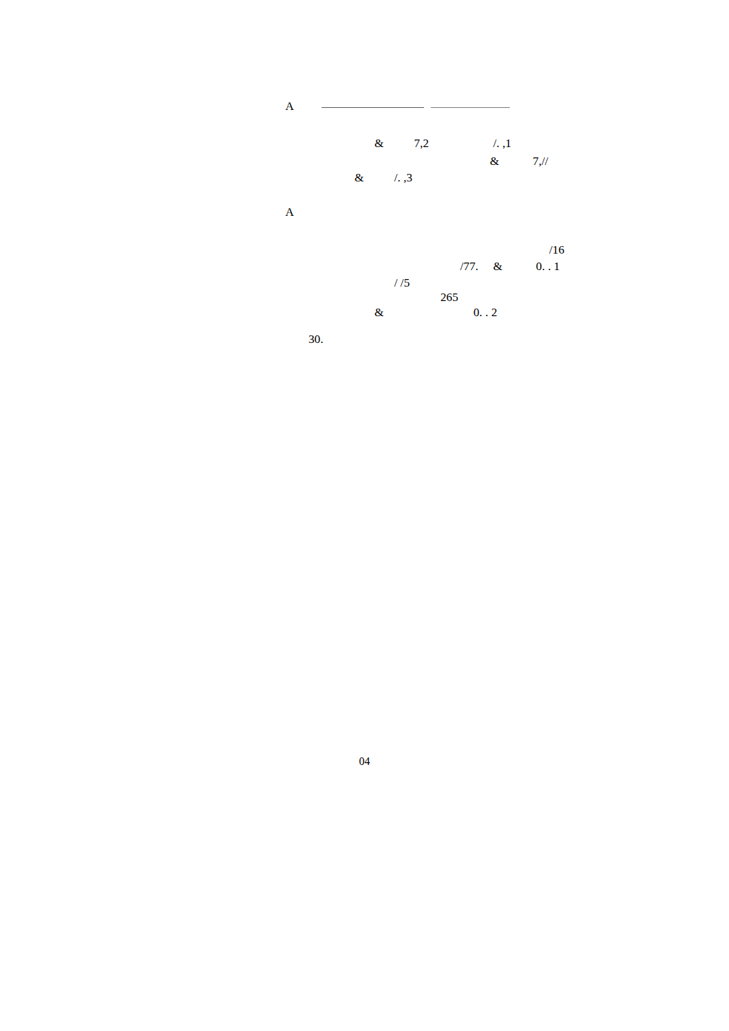A
& 7,2 /. ,1 & 7,// & /. ,3 A /16 /77. & 0. . 1 / /5 265 & 0. . 2 30.
04